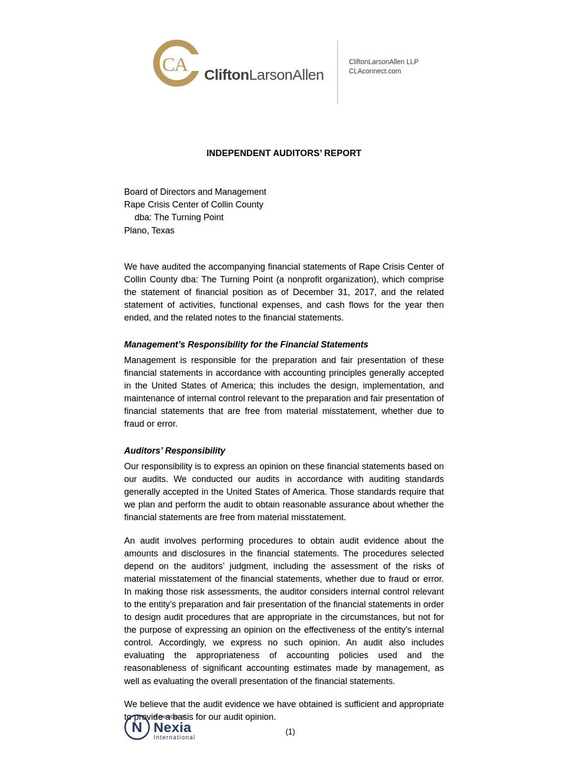CA
Clifton LarsonAllen
CliftonLarsonAllen LLP
CLAconnect.com
INDEPENDENT AUDITORS’ REPORT
Board of Directors and Management
Rape Crisis Center of Collin County
dba: The Turning Point
Plano, Texas
We have audited the accompanying financial statements of Rape Crisis Center of Collin County dba: The Turning Point (a nonprofit organization), which comprise the statement of financial position as of December 31, 2017, and the related statement of activities, functional expenses, and cash flows for the year then ended, and the related notes to the financial statements.
Management’s Responsibility for the Financial Statements
Management is responsible for the preparation and fair presentation of these financial statements in accordance with accounting principles generally accepted in the United States of America; this includes the design, implementation, and maintenance of internal control relevant to the preparation and fair presentation of financial statements that are free from material misstatement, whether due to fraud or error.
Auditors’ Responsibility
Our responsibility is to express an opinion on these financial statements based on our audits. We conducted our audits in accordance with auditing standards generally accepted in the United States of America. Those standards require that we plan and perform the audit to obtain reasonable assurance about whether the financial statements are free from material misstatement.
An audit involves performing procedures to obtain audit evidence about the amounts and disclosures in the financial statements. The procedures selected depend on the auditors’ judgment, including the assessment of the risks of material misstatement of the financial statements, whether due to fraud or error. In making those risk assessments, the auditor considers internal control relevant to the entity’s preparation and fair presentation of the financial statements in order to design audit procedures that are appropriate in the circumstances, but not for the purpose of expressing an opinion on the effectiveness of the entity’s internal control. Accordingly, we express no such opinion. An audit also includes evaluating the appropriateness of accounting policies used and the reasonableness of significant accounting estimates made by management, as well as evaluating the overall presentation of the financial statements.
We believe that the audit evidence we have obtained is sufficient and appropriate to provide a basis for our audit opinion.
A member of
Nexia
International
(1)